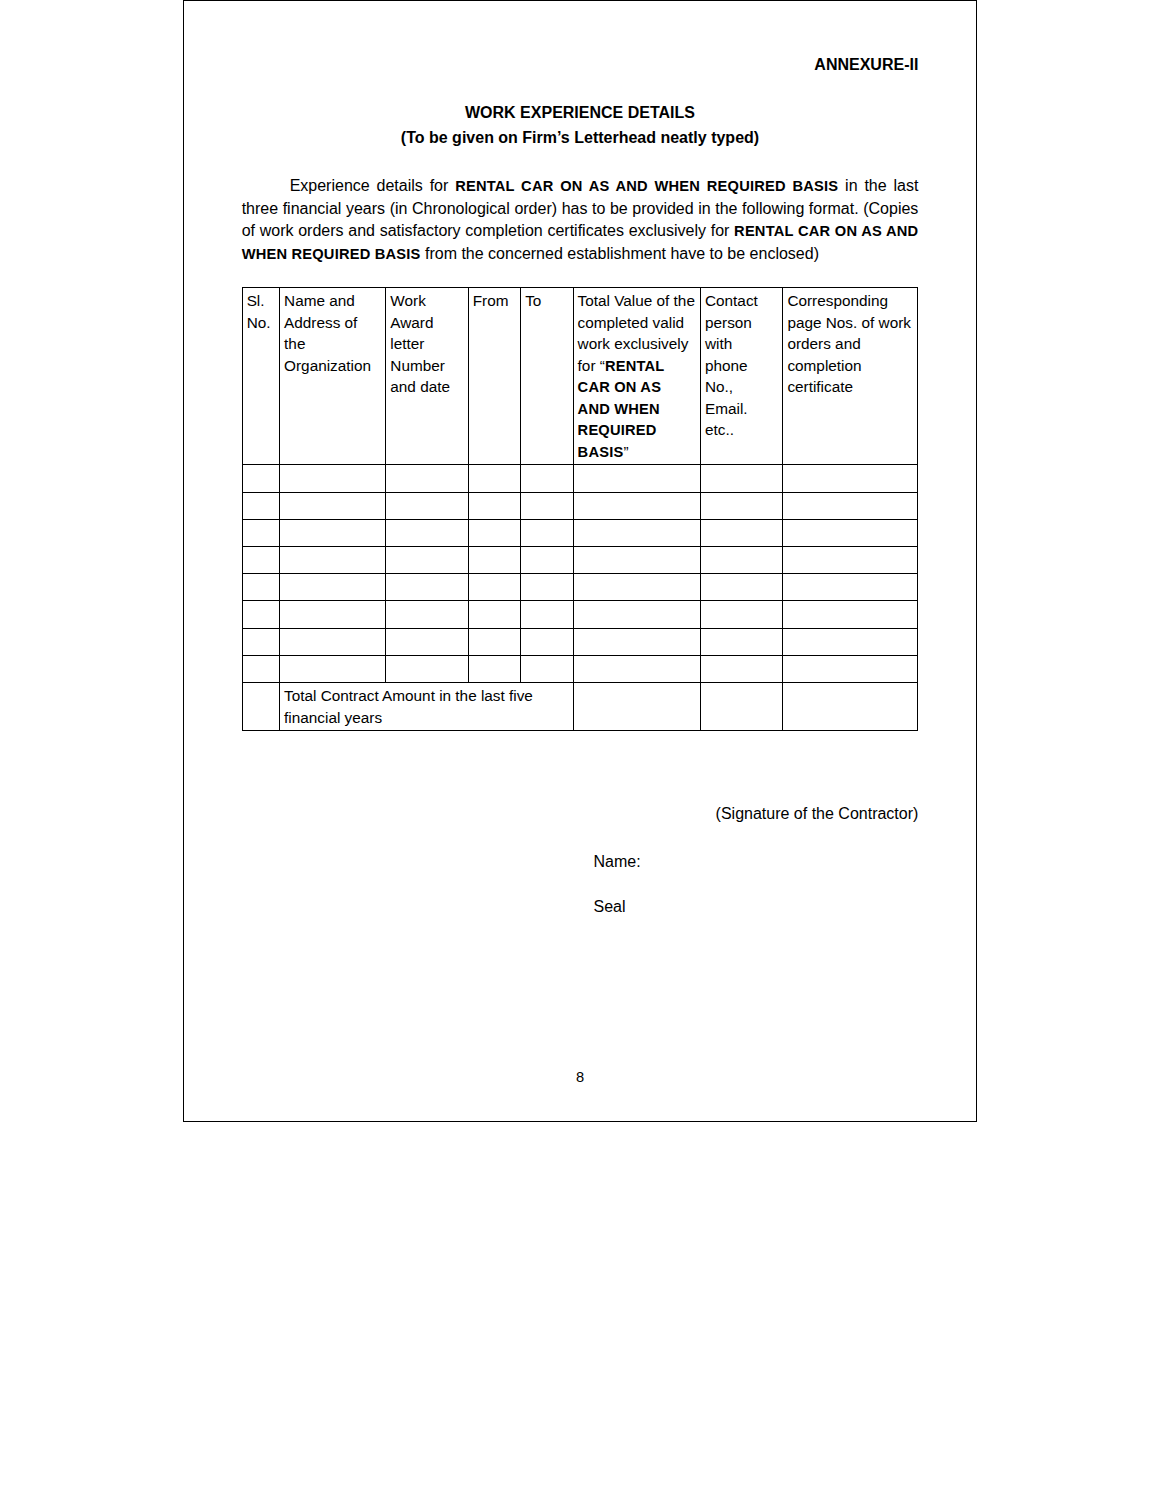ANNEXURE-II
WORK EXPERIENCE DETAILS
(To be given on Firm’s Letterhead neatly typed)
Experience details for RENTAL CAR ON AS AND WHEN REQUIRED BASIS in the last three financial years (in Chronological order) has to be provided in the following format. (Copies of work orders and satisfactory completion certificates exclusively for RENTAL CAR ON AS AND WHEN REQUIRED BASIS from the concerned establishment have to be enclosed)
| Sl. No. | Name and Address of the Organization | Work Award letter Number and date | From | To | Total Value of the completed valid work exclusively for “ RENTAL CAR ON AS AND WHEN REQUIRED BASIS ” | Contact person with phone No., Email. etc.. | Corresponding page Nos. of work orders and completion certificate |
| --- | --- | --- | --- | --- | --- | --- | --- |
| | Total Contract Amount in the last five financial years | | | |
(Signature of the Contractor)
Name:
Seal
8